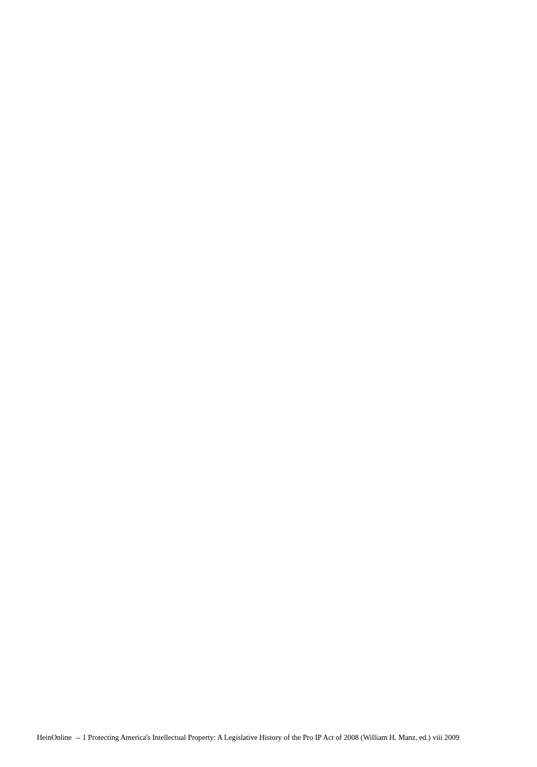HeinOnline -- 1 Protecting America's Intellectual Property: A Legislative History of the Pro IP Act of 2008 (William H. Manz, ed.) viii 2009